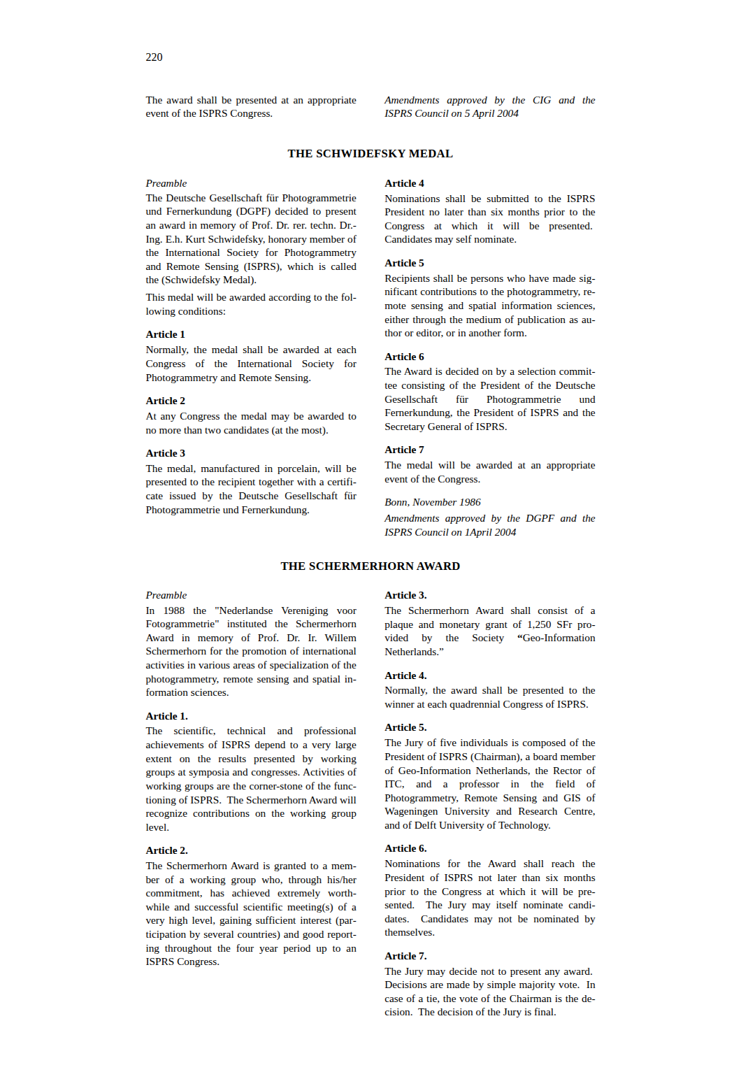220
The award shall be presented at an appropriate event of the ISPRS Congress.
Amendments approved by the CIG and the ISPRS Council on 5 April 2004
The Schwidefsky Medal
Preamble
The Deutsche Gesellschaft für Photogrammetrie und Fernerkundung (DGPF) decided to present an award in memory of Prof. Dr. rer. techn. Dr.-Ing. E.h. Kurt Schwidefsky, honorary member of the International Society for Photogrammetry and Remote Sensing (ISPRS), which is called the (Schwidefsky Medal).
This medal will be awarded according to the following conditions:
Article 1
Normally, the medal shall be awarded at each Congress of the International Society for Photogrammetry and Remote Sensing.
Article 2
At any Congress the medal may be awarded to no more than two candidates (at the most).
Article 3
The medal, manufactured in porcelain, will be presented to the recipient together with a certificate issued by the Deutsche Gesellschaft für Photogrammetrie und Fernerkundung.
Article 4
Nominations shall be submitted to the ISPRS President no later than six months prior to the Congress at which it will be presented. Candidates may self nominate.
Article 5
Recipients shall be persons who have made significant contributions to the photogrammetry, remote sensing and spatial information sciences, either through the medium of publication as author or editor, or in another form.
Article 6
The Award is decided on by a selection committee consisting of the President of the Deutsche Gesellschaft für Photogrammetrie und Fernerkundung, the President of ISPRS and the Secretary General of ISPRS.
Article 7
The medal will be awarded at an appropriate event of the Congress.
Bonn, November 1986
Amendments approved by the DGPF and the ISPRS Council on 1April 2004
The Schermerhorn Award
Preamble
In 1988 the "Nederlandse Vereniging voor Fotogrammetrie" instituted the Schermerhorn Award in memory of Prof. Dr. Ir. Willem Schermerhorn for the promotion of international activities in various areas of specialization of the photogrammetry, remote sensing and spatial information sciences.
Article 1.
The scientific, technical and professional achievements of ISPRS depend to a very large extent on the results presented by working groups at symposia and congresses. Activities of working groups are the corner-stone of the functioning of ISPRS. The Schermerhorn Award will recognize contributions on the working group level.
Article 2.
The Schermerhorn Award is granted to a member of a working group who, through his/her commitment, has achieved extremely worthwhile and successful scientific meeting(s) of a very high level, gaining sufficient interest (participation by several countries) and good reporting throughout the four year period up to an ISPRS Congress.
Article 3.
The Schermerhorn Award shall consist of a plaque and monetary grant of 1,250 SFr provided by the Society “Geo-Information Netherlands.”
Article 4.
Normally, the award shall be presented to the winner at each quadrennial Congress of ISPRS.
Article 5.
The Jury of five individuals is composed of the President of ISPRS (Chairman), a board member of Geo-Information Netherlands, the Rector of ITC, and a professor in the field of Photogrammetry, Remote Sensing and GIS of Wageningen University and Research Centre, and of Delft University of Technology.
Article 6.
Nominations for the Award shall reach the President of ISPRS not later than six months prior to the Congress at which it will be presented. The Jury may itself nominate candidates. Candidates may not be nominated by themselves.
Article 7.
The Jury may decide not to present any award. Decisions are made by simple majority vote. In case of a tie, the vote of the Chairman is the decision. The decision of the Jury is final.